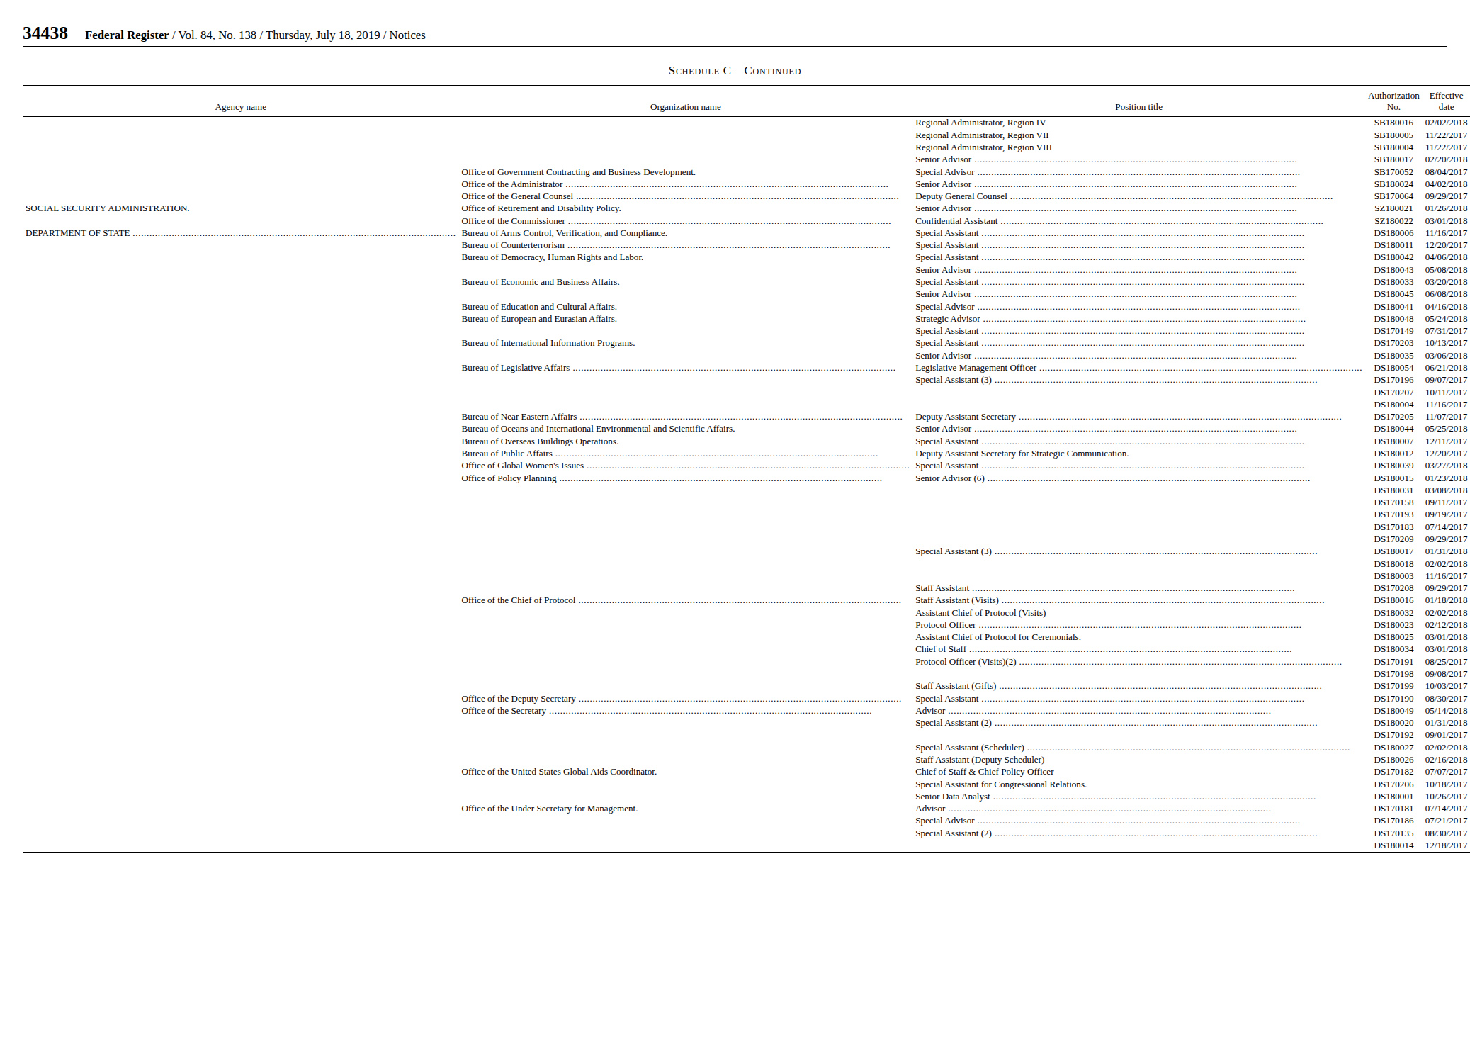34438 Federal Register / Vol. 84, No. 138 / Thursday, July 18, 2019 / Notices
Schedule C—Continued
| Agency name | Organization name | Position title | Authorization No. | Effective date |
| --- | --- | --- | --- | --- |
| | | Regional Administrator, Region IV | SB180016 | 02/02/2018 |
| | | Regional Administrator, Region VII | SB180005 | 11/22/2017 |
| | | Regional Administrator, Region VIII | SB180004 | 11/22/2017 |
| | | Senior Advisor | SB180017 | 02/20/2018 |
| | Office of Government Contracting and Business Development. | Special Advisor | SB170052 | 08/04/2017 |
| | Office of the Administrator | Senior Advisor | SB180024 | 04/02/2018 |
| | Office of the General Counsel | Deputy General Counsel | SB170064 | 09/29/2017 |
| Social Security Administration. | Office of Retirement and Disability Policy. | Senior Advisor | SZ180021 | 01/26/2018 |
| | Office of the Commissioner | Confidential Assistant | SZ180022 | 03/01/2018 |
| Department of State | Bureau of Arms Control, Verification, and Compliance. | Special Assistant | DS180006 | 11/16/2017 |
| | Bureau of Counterterrorism | Special Assistant | DS180011 | 12/20/2017 |
| | Bureau of Democracy, Human Rights and Labor. | Special Assistant | DS180042 | 04/06/2018 |
| | | Senior Advisor | DS180043 | 05/08/2018 |
| | Bureau of Economic and Business Affairs. | Special Assistant | DS180033 | 03/20/2018 |
| | | Senior Advisor | DS180045 | 06/08/2018 |
| | Bureau of Education and Cultural Affairs. | Special Advisor | DS180041 | 04/16/2018 |
| | Bureau of European and Eurasian Affairs. | Strategic Advisor | DS180048 | 05/24/2018 |
| | | Special Assistant | DS170149 | 07/31/2017 |
| | Bureau of International Information Programs. | Special Assistant | DS170203 | 10/13/2017 |
| | | Senior Advisor | DS180035 | 03/06/2018 |
| | Bureau of Legislative Affairs | Legislative Management Officer | DS180054 | 06/21/2018 |
| | | Special Assistant (3) | DS170196 | 09/07/2017 |
| | | | DS170207 | 10/11/2017 |
| | | | DS180004 | 11/16/2017 |
| | Bureau of Near Eastern Affairs | Deputy Assistant Secretary | DS170205 | 11/07/2017 |
| | Bureau of Oceans and International Environmental and Scientific Affairs. | Senior Advisor | DS180044 | 05/25/2018 |
| | Bureau of Overseas Buildings Operations. | Special Assistant | DS180007 | 12/11/2017 |
| | Bureau of Public Affairs | Deputy Assistant Secretary for Strategic Communication. | DS180012 | 12/20/2017 |
| | Office of Global Women's Issues | Special Assistant | DS180039 | 03/27/2018 |
| | Office of Policy Planning | Senior Advisor (6) | DS180015 | 01/23/2018 |
| | | | DS180031 | 03/08/2018 |
| | | | DS170158 | 09/11/2017 |
| | | | DS170193 | 09/19/2017 |
| | | | DS170183 | 07/14/2017 |
| | | | DS170209 | 09/29/2017 |
| | | Special Assistant (3) | DS180017 | 01/31/2018 |
| | | | DS180018 | 02/02/2018 |
| | | | DS180003 | 11/16/2017 |
| | | Staff Assistant | DS170208 | 09/29/2017 |
| | Office of the Chief of Protocol | Staff Assistant (Visits) | DS180016 | 01/18/2018 |
| | | Assistant Chief of Protocol (Visits) | DS180032 | 02/02/2018 |
| | | Protocol Officer | DS180023 | 02/12/2018 |
| | | Assistant Chief of Protocol for Ceremonials. | DS180025 | 03/01/2018 |
| | | Chief of Staff | DS180034 | 03/01/2018 |
| | | Protocol Officer (Visits)(2) | DS170191 | 08/25/2017 |
| | | | DS170198 | 09/08/2017 |
| | | Staff Assistant (Gifts) | DS170199 | 10/03/2017 |
| | Office of the Deputy Secretary | Special Assistant | DS170190 | 08/30/2017 |
| | Office of the Secretary | Advisor | DS180049 | 05/14/2018 |
| | | Special Assistant (2) | DS180020 | 01/31/2018 |
| | | | DS170192 | 09/01/2017 |
| | | Special Assistant (Scheduler) | DS180027 | 02/02/2018 |
| | | Staff Assistant (Deputy Scheduler) | DS180026 | 02/16/2018 |
| | Office of the United States Global Aids Coordinator. | Chief of Staff & Chief Policy Officer | DS170182 | 07/07/2017 |
| | | Special Assistant for Congressional Relations. | DS170206 | 10/18/2017 |
| | | Senior Data Analyst | DS180001 | 10/26/2017 |
| | Office of the Under Secretary for Management. | Advisor | DS170181 | 07/14/2017 |
| | | Special Advisor | DS170186 | 07/21/2017 |
| | | Special Assistant (2) | DS170135 | 08/30/2017 |
| | | | DS180014 | 12/18/2017 |